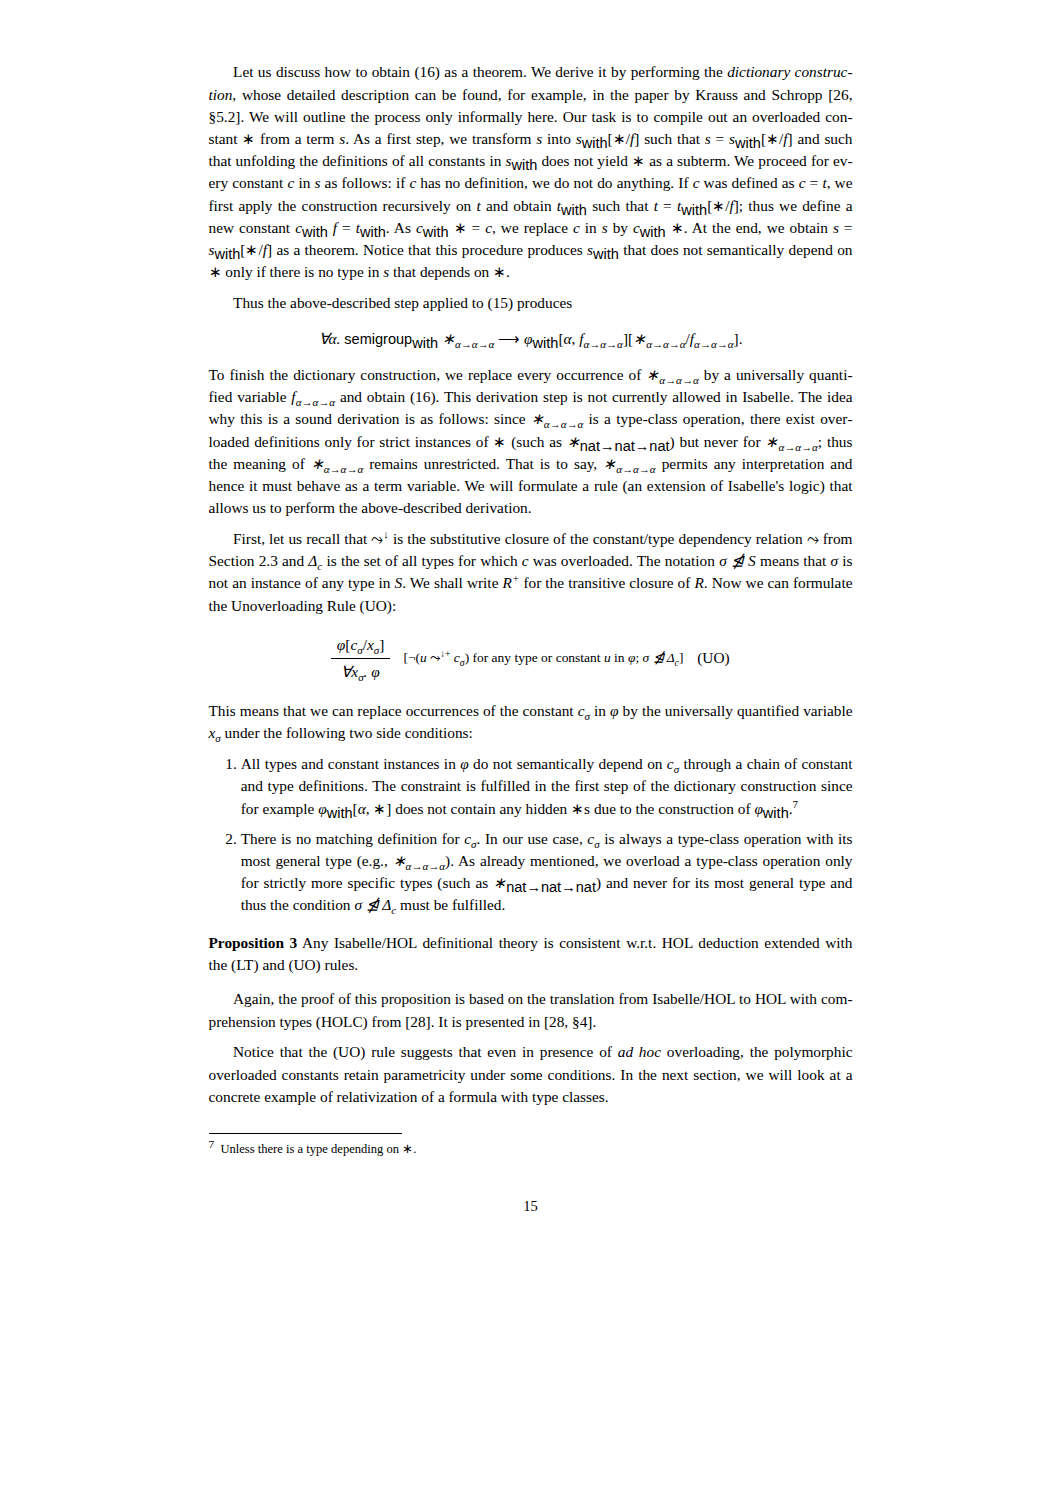Let us discuss how to obtain (16) as a theorem. We derive it by performing the dictionary construction, whose detailed description can be found, for example, in the paper by Krauss and Schropp [26, §5.2]. We will outline the process only informally here. Our task is to compile out an overloaded constant ∗ from a term s. As a first step, we transform s into swith[∗/f] such that s = swith[∗/f] and such that unfolding the definitions of all constants in swith does not yield ∗ as a subterm. We proceed for every constant c in s as follows: if c has no definition, we do not do anything. If c was defined as c = t, we first apply the construction recursively on t and obtain twith such that t = twith[∗/f]; thus we define a new constant cwith f = twith. As cwith ∗ = c, we replace c in s by cwith ∗. At the end, we obtain s = swith[∗/f] as a theorem. Notice that this procedure produces swith that does not semantically depend on ∗ only if there is no type in s that depends on ∗.
Thus the above-described step applied to (15) produces
∀α. semigroupwith ∗α→α→α ⟶ φwith[α, fα→α→α][∗α→α→α/fα→α→α].
To finish the dictionary construction, we replace every occurrence of ∗α→α→α by a universally quantified variable fα→α→α and obtain (16). This derivation step is not currently allowed in Isabelle. The idea why this is a sound derivation is as follows: since ∗α→α→α is a type-class operation, there exist overloaded definitions only for strict instances of ∗ (such as ∗nat→nat→nat) but never for ∗α→α→α; thus the meaning of ∗α→α→α remains unrestricted. That is to say, ∗α→α→α permits any interpretation and hence it must behave as a term variable. We will formulate a rule (an extension of Isabelle's logic) that allows us to perform the above-described derivation.
First, let us recall that ⤳↓ is the substitutive closure of the constant/type dependency relation ⤳ from Section 2.3 and Δc is the set of all types for which c was overloaded. The notation σ ⋬ S means that σ is not an instance of any type in S. We shall write R+ for the transitive closure of R. Now we can formulate the Unoverloading Rule (UO):
φ[cσ/xσ] ∀xσ. φ [¬(u ⤳↓+ cσ) for any type or constant u in φ; σ ⋬ Δc] (UO)
This means that we can replace occurrences of the constant cσ in φ by the universally quantified variable xσ under the following two side conditions:
All types and constant instances in φ do not semantically depend on cσ through a chain of constant and type definitions. The constraint is fulfilled in the first step of the dictionary construction since for example φwith[α, ∗] does not contain any hidden ∗s due to the construction of φwith.7
There is no matching definition for cσ. In our use case, cσ is always a type-class operation with its most general type (e.g., ∗α→α→α). As already mentioned, we overload a type-class operation only for strictly more specific types (such as ∗nat→nat→nat) and never for its most general type and thus the condition σ ⋬ Δc must be fulfilled.
Proposition 3 Any Isabelle/HOL definitional theory is consistent w.r.t. HOL deduction extended with the (LT) and (UO) rules.
Again, the proof of this proposition is based on the translation from Isabelle/HOL to HOL with comprehension types (HOLC) from [28]. It is presented in [28, §4].
Notice that the (UO) rule suggests that even in presence of ad hoc overloading, the polymorphic overloaded constants retain parametricity under some conditions. In the next section, we will look at a concrete example of relativization of a formula with type classes.
7 Unless there is a type depending on ∗.
15